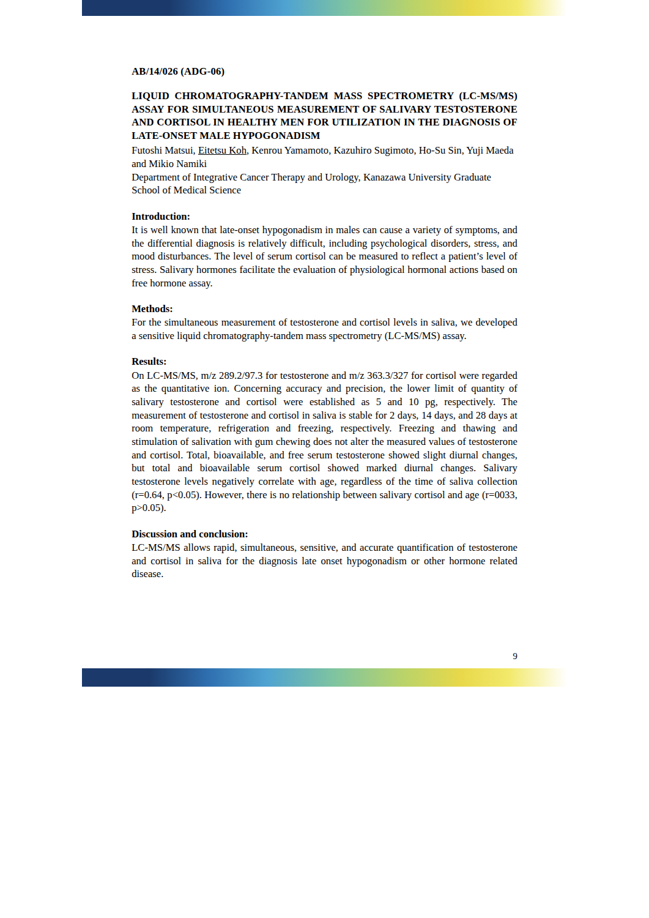AB/14/026 (ADG-06)
Liquid chromatography-tandem mass spectrometry (LC-MS/MS) assay for simultaneous measurement of salivary testosterone and cortisol in healthy men for utilization in the diagnosis of late-onset male hypogonadism
Futoshi Matsui, Eitetsu Koh, Kenrou Yamamoto, Kazuhiro Sugimoto, Ho-Su Sin, Yuji Maeda and Mikio Namiki
Department of Integrative Cancer Therapy and Urology, Kanazawa University Graduate School of Medical Science
Introduction:
It is well known that late-onset hypogonadism in males can cause a variety of symptoms, and the differential diagnosis is relatively difficult, including psychological disorders, stress, and mood disturbances. The level of serum cortisol can be measured to reflect a patient’s level of stress. Salivary hormones facilitate the evaluation of physiological hormonal actions based on free hormone assay.
Methods:
For the simultaneous measurement of testosterone and cortisol levels in saliva, we developed a sensitive liquid chromatography-tandem mass spectrometry (LC-MS/MS) assay.
Results:
On LC-MS/MS, m/z 289.2/97.3 for testosterone and m/z 363.3/327 for cortisol were regarded as the quantitative ion. Concerning accuracy and precision, the lower limit of quantity of salivary testosterone and cortisol were established as 5 and 10 pg, respectively. The measurement of testosterone and cortisol in saliva is stable for 2 days, 14 days, and 28 days at room temperature, refrigeration and freezing, respectively. Freezing and thawing and stimulation of salivation with gum chewing does not alter the measured values of testosterone and cortisol. Total, bioavailable, and free serum testosterone showed slight diurnal changes, but total and bioavailable serum cortisol showed marked diurnal changes. Salivary testosterone levels negatively correlate with age, regardless of the time of saliva collection (r=0.64, p<0.05). However, there is no relationship between salivary cortisol and age (r=0033, p>0.05).
Discussion and conclusion:
LC-MS/MS allows rapid, simultaneous, sensitive, and accurate quantification of testosterone and cortisol in saliva for the diagnosis late onset hypogonadism or other hormone related disease.
9